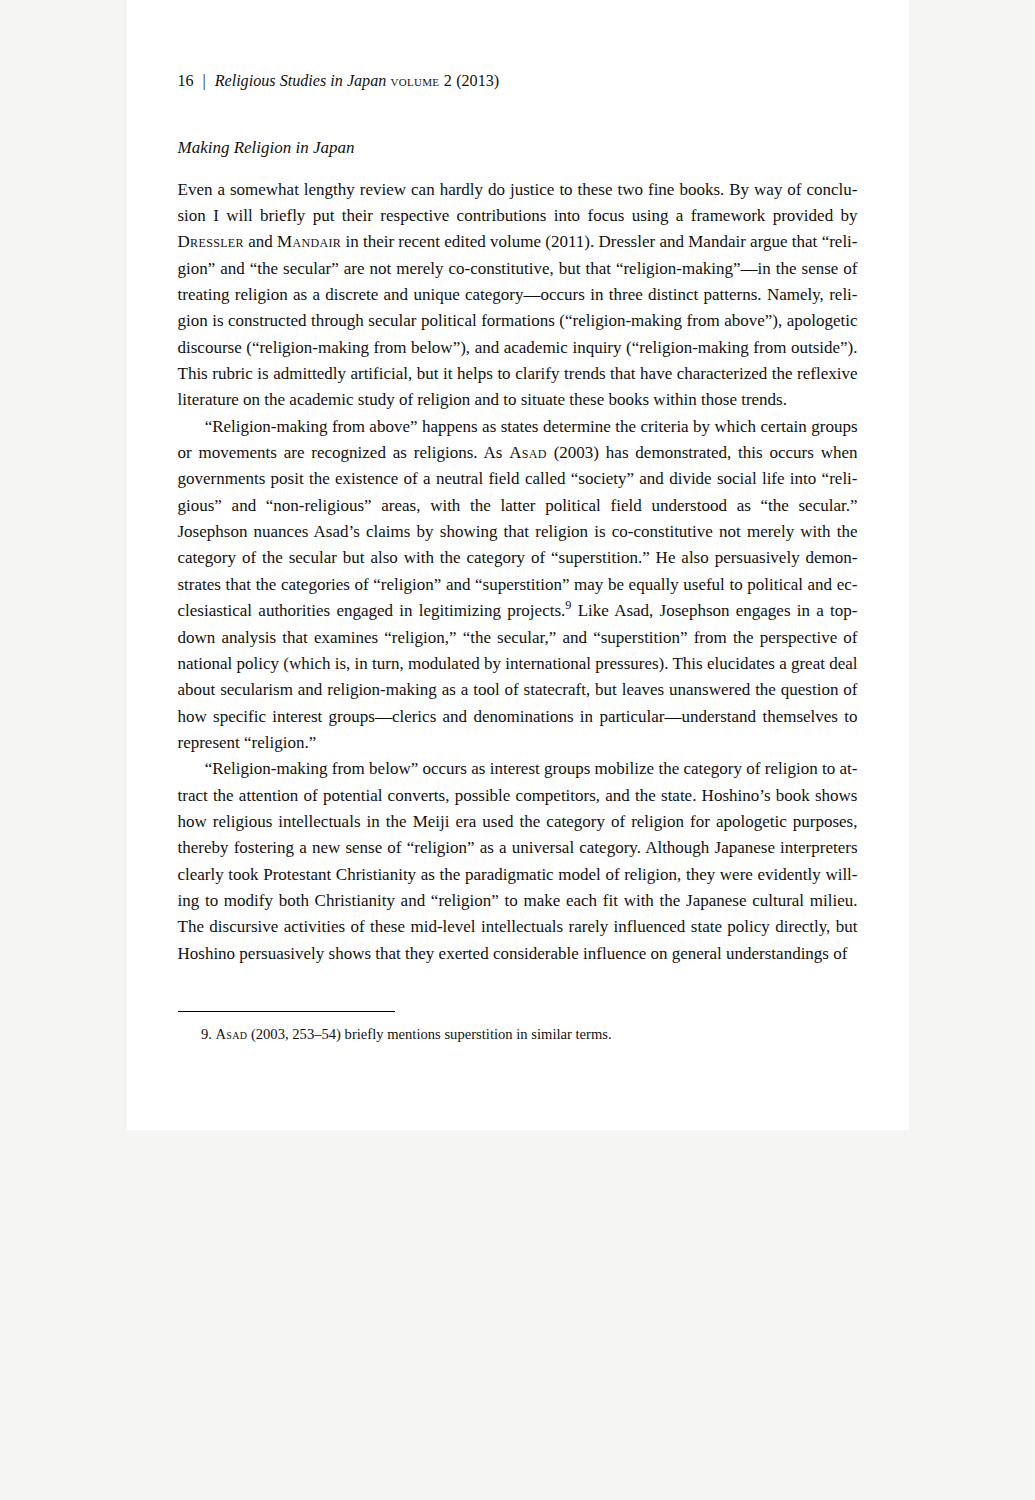16|Religious Studies in Japan volume 2 (2013)
Making Religion in Japan
Even a somewhat lengthy review can hardly do justice to these two fine books. By way of conclusion I will briefly put their respective contributions into focus using a framework provided by Dressler and Mandair in their recent edited volume (2011). Dressler and Mandair argue that “religion” and “the secular” are not merely co-constitutive, but that “religion-making”—in the sense of treating religion as a discrete and unique category—occurs in three distinct patterns. Namely, religion is constructed through secular political formations (“religion-making from above”), apologetic discourse (“religion-making from below”), and academic inquiry (“religion-making from outside”). This rubric is admittedly artificial, but it helps to clarify trends that have characterized the reflexive literature on the academic study of religion and to situate these books within those trends.
“Religion-making from above” happens as states determine the criteria by which certain groups or movements are recognized as religions. As Asad (2003) has demonstrated, this occurs when governments posit the existence of a neutral field called “society” and divide social life into “religious” and “non-religious” areas, with the latter political field understood as “the secular.” Josephson nuances Asad’s claims by showing that religion is co-constitutive not merely with the category of the secular but also with the category of “superstition.” He also persuasively demonstrates that the categories of “religion” and “superstition” may be equally useful to political and ecclesiastical authorities engaged in legitimizing projects.9 Like Asad, Josephson engages in a top-down analysis that examines “religion,” “the secular,” and “superstition” from the perspective of national policy (which is, in turn, modulated by international pressures). This elucidates a great deal about secularism and religion-making as a tool of statecraft, but leaves unanswered the question of how specific interest groups—clerics and denominations in particular—understand themselves to represent “religion.”
“Religion-making from below” occurs as interest groups mobilize the category of religion to attract the attention of potential converts, possible competitors, and the state. Hoshino’s book shows how religious intellectuals in the Meiji era used the category of religion for apologetic purposes, thereby fostering a new sense of “religion” as a universal category. Although Japanese interpreters clearly took Protestant Christianity as the paradigmatic model of religion, they were evidently willing to modify both Christianity and “religion” to make each fit with the Japanese cultural milieu. The discursive activities of these mid-level intellectuals rarely influenced state policy directly, but Hoshino persuasively shows that they exerted considerable influence on general understandings of
9. Asad (2003, 253–54) briefly mentions superstition in similar terms.